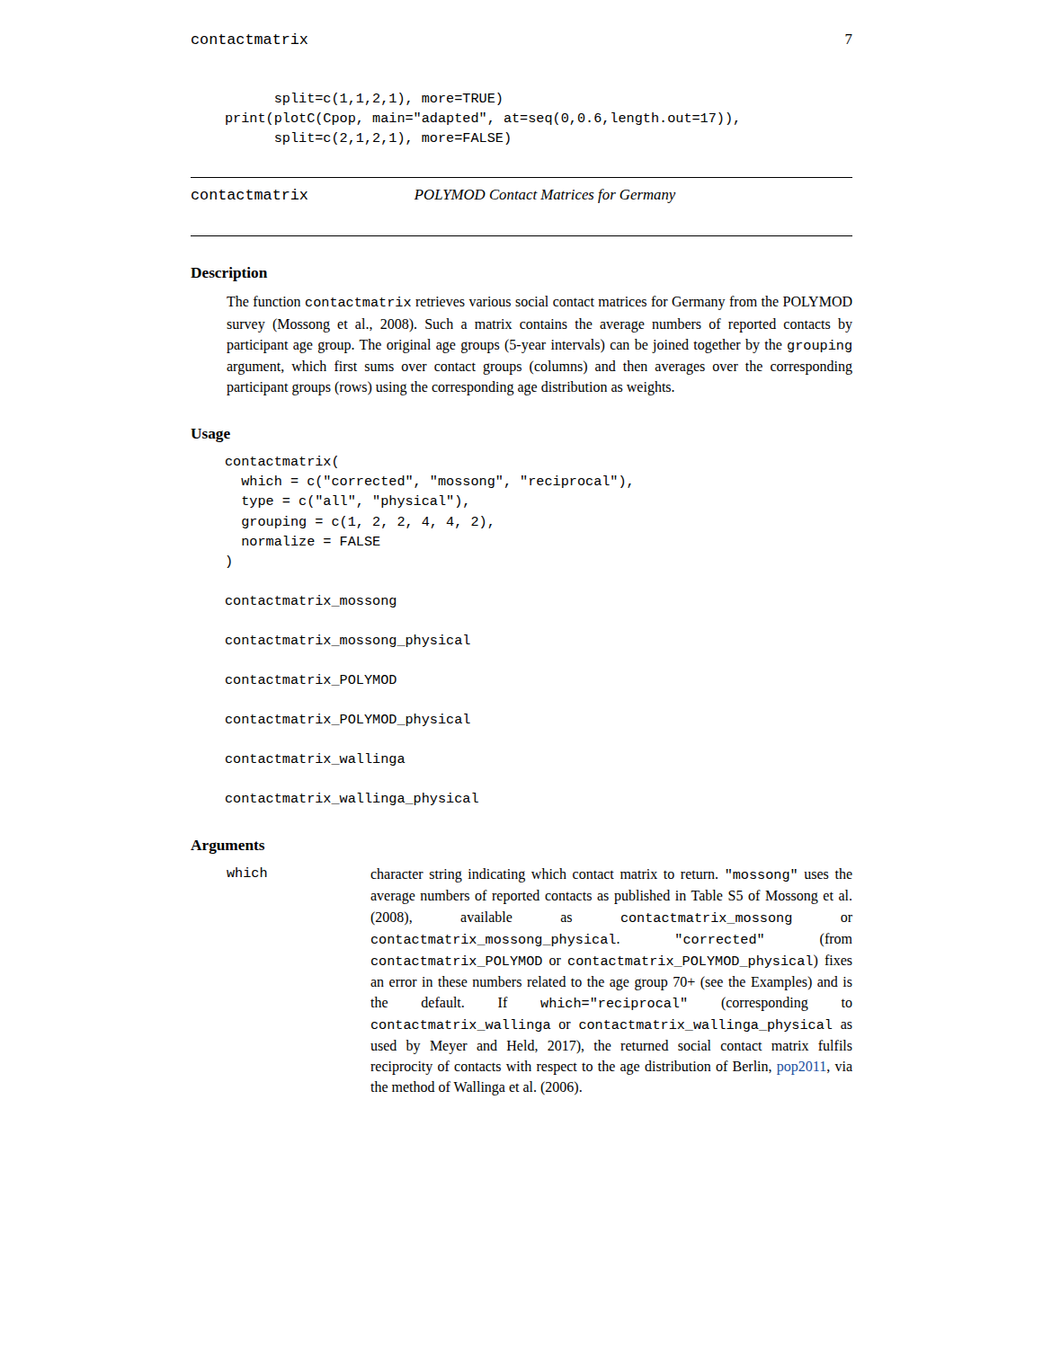contactmatrix 7
      split=c(1,1,2,1), more=TRUE)
print(plotC(Cpop, main="adapted", at=seq(0,0.6,length.out=17)),
      split=c(2,1,2,1), more=FALSE)
contactmatrix POLYMOD Contact Matrices for Germany
Description
The function contactmatrix retrieves various social contact matrices for Germany from the POLYMOD survey (Mossong et al., 2008). Such a matrix contains the average numbers of reported contacts by participant age group. The original age groups (5-year intervals) can be joined together by the grouping argument, which first sums over contact groups (columns) and then averages over the corresponding participant groups (rows) using the corresponding age distribution as weights.
Usage
contactmatrix(
  which = c("corrected", "mossong", "reciprocal"),
  type = c("all", "physical"),
  grouping = c(1, 2, 2, 4, 4, 2),
  normalize = FALSE
)

contactmatrix_mossong

contactmatrix_mossong_physical

contactmatrix_POLYMOD

contactmatrix_POLYMOD_physical

contactmatrix_wallinga

contactmatrix_wallinga_physical
Arguments
which
character string indicating which contact matrix to return. "mossong" uses the average numbers of reported contacts as published in Table S5 of Mossong et al. (2008), available as contactmatrix_mossong or contactmatrix_mossong_physical. "corrected" (from contactmatrix_POLYMOD or contactmatrix_POLYMOD_physical) fixes an error in these numbers related to the age group 70+ (see the Examples) and is the default. If which="reciprocal" (corresponding to contactmatrix_wallinga or contactmatrix_wallinga_physical as used by Meyer and Held, 2017), the returned social contact matrix fulfils reciprocity of contacts with respect to the age distribution of Berlin, pop2011, via the method of Wallinga et al. (2006).